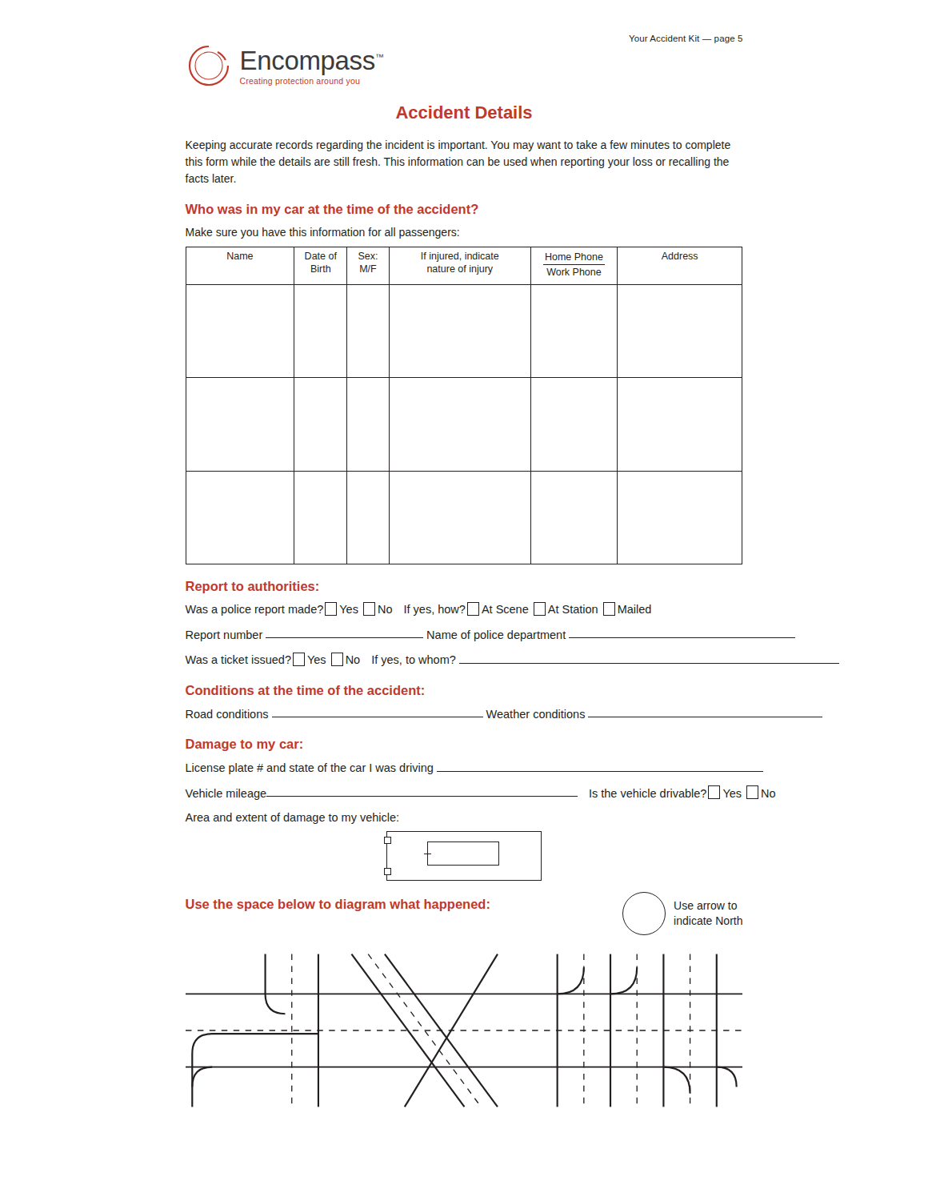Your Accident Kit — page 5
Encompass™
Creating protection around you
Accident Details
Keeping accurate records regarding the incident is important. You may want to take a few minutes to complete this form while the details are still fresh. This information can be used when reporting your loss or recalling the facts later.
Who was in my car at the time of the accident?
Make sure you have this information for all passengers:
| Name | Date of Birth | Sex: M/F | If injured, indicate nature of injury | Home Phone Work Phone | Address |
| --- | --- | --- | --- | --- | --- |
Report to authorities:
Was a police report made? Yes No If yes, how? At Scene At Station Mailed
Report number Name of police department
Was a ticket issued? Yes No If yes, to whom?
Conditions at the time of the accident:
Road conditions Weather conditions
Damage to my car:
License plate # and state of the car I was driving
Vehicle mileage Is the vehicle drivable? Yes No
Area and extent of damage to my vehicle:
Use the space below to diagram what happened:
Use arrow to
indicate North